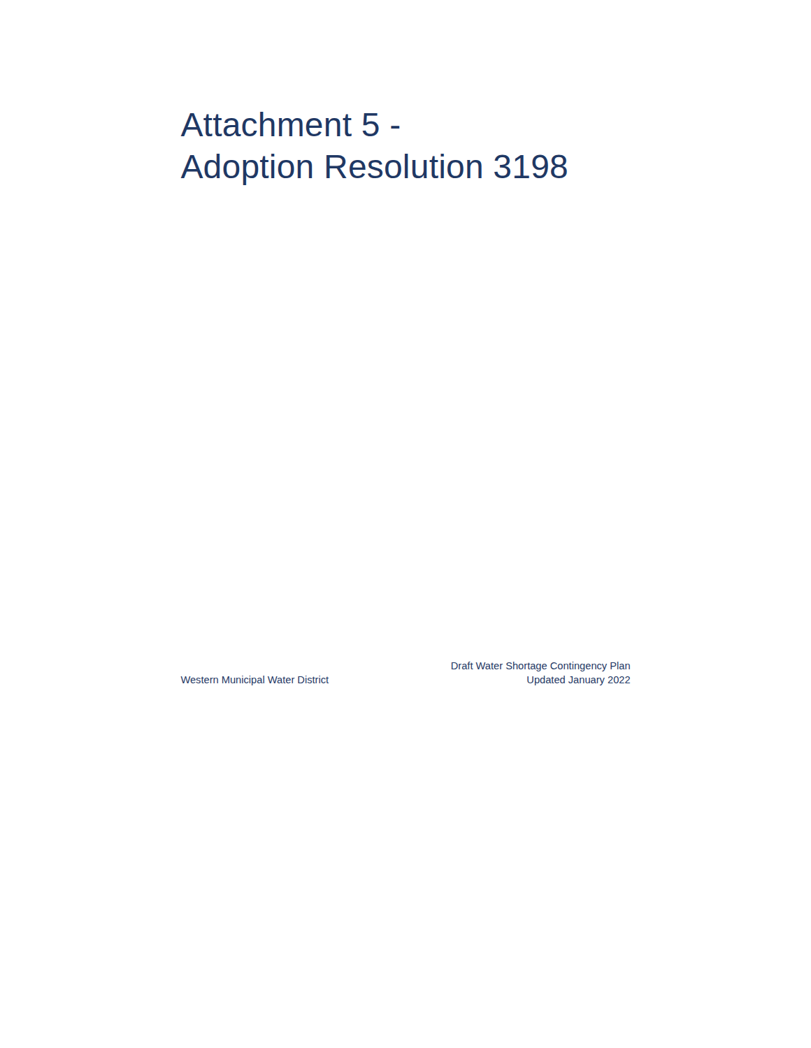Attachment 5 - Adoption Resolution 3198
Western Municipal Water District
Draft Water Shortage Contingency Plan Updated January 2022